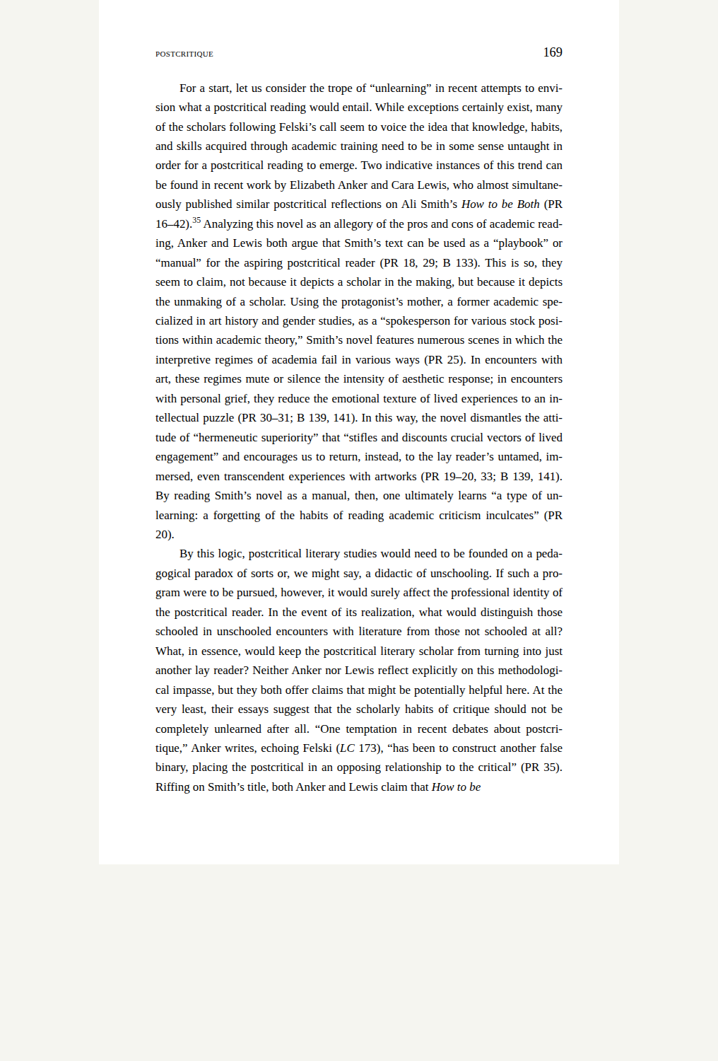postcritique 169
For a start, let us consider the trope of “unlearning” in recent attempts to envision what a postcritical reading would entail. While exceptions certainly exist, many of the scholars following Felski’s call seem to voice the idea that knowledge, habits, and skills acquired through academic training need to be in some sense untaught in order for a postcritical reading to emerge. Two indicative instances of this trend can be found in recent work by Elizabeth Anker and Cara Lewis, who almost simultaneously published similar postcritical reflections on Ali Smith’s How to be Both (PR 16–42).35 Analyzing this novel as an allegory of the pros and cons of academic reading, Anker and Lewis both argue that Smith’s text can be used as a “playbook” or “manual” for the aspiring postcritical reader (PR 18, 29; B 133). This is so, they seem to claim, not because it depicts a scholar in the making, but because it depicts the unmaking of a scholar. Using the protagonist’s mother, a former academic specialized in art history and gender studies, as a “spokesperson for various stock positions within academic theory,” Smith’s novel features numerous scenes in which the interpretive regimes of academia fail in various ways (PR 25). In encounters with art, these regimes mute or silence the intensity of aesthetic response; in encounters with personal grief, they reduce the emotional texture of lived experiences to an intellectual puzzle (PR 30–31; B 139, 141). In this way, the novel dismantles the attitude of “hermeneutic superiority” that “stifles and discounts crucial vectors of lived engagement” and encourages us to return, instead, to the lay reader’s untamed, immersed, even transcendent experiences with artworks (PR 19–20, 33; B 139, 141). By reading Smith’s novel as a manual, then, one ultimately learns “a type of unlearning: a forgetting of the habits of reading academic criticism inculcates” (PR 20).
By this logic, postcritical literary studies would need to be founded on a pedagogical paradox of sorts or, we might say, a didactic of unschooling. If such a program were to be pursued, however, it would surely affect the professional identity of the postcritical reader. In the event of its realization, what would distinguish those schooled in unschooled encounters with literature from those not schooled at all? What, in essence, would keep the postcritical literary scholar from turning into just another lay reader? Neither Anker nor Lewis reflect explicitly on this methodological impasse, but they both offer claims that might be potentially helpful here. At the very least, their essays suggest that the scholarly habits of critique should not be completely unlearned after all. “One temptation in recent debates about postcritique,” Anker writes, echoing Felski (LC 173), “has been to construct another false binary, placing the postcritical in an opposing relationship to the critical” (PR 35). Riffing on Smith’s title, both Anker and Lewis claim that How to be